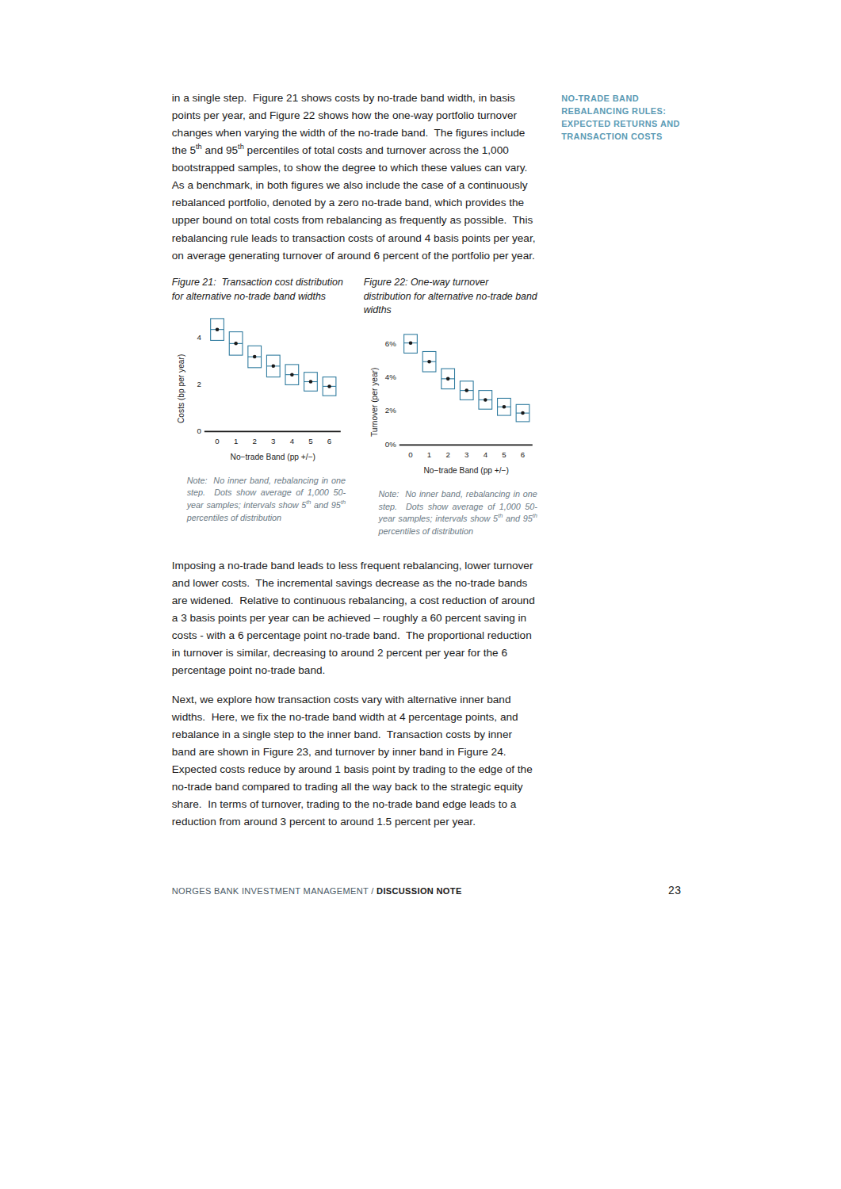in a single step. Figure 21 shows costs by no-trade band width, in basis points per year, and Figure 22 shows how the one-way portfolio turnover changes when varying the width of the no-trade band. The figures include the 5th and 95th percentiles of total costs and turnover across the 1,000 bootstrapped samples, to show the degree to which these values can vary. As a benchmark, in both figures we also include the case of a continuously rebalanced portfolio, denoted by a zero no-trade band, which provides the upper bound on total costs from rebalancing as frequently as possible. This rebalancing rule leads to transaction costs of around 4 basis points per year, on average generating turnover of around 6 percent of the portfolio per year.
Figure 21: Transaction cost distribution for alternative no-trade band widths
4 2 0 Costs (bp per year) 0 1 2 3 4 5 6 No−trade Band (pp +/−)
Note: No inner band, rebalancing in one step. Dots show average of 1,000 50-year samples; intervals show 5th and 95th percentiles of distribution
Figure 22: One-way turnover distribution for alternative no-trade band widths
6% 4% 2% 0% Turnover (per year) 0 1 2 3 4 5 6 No−trade Band (pp +/−)
Note: No inner band, rebalancing in one step. Dots show average of 1,000 50-year samples; intervals show 5th and 95th percentiles of distribution
Imposing a no-trade band leads to less frequent rebalancing, lower turnover and lower costs. The incremental savings decrease as the no-trade bands are widened. Relative to continuous rebalancing, a cost reduction of around a 3 basis points per year can be achieved – roughly a 60 percent saving in costs - with a 6 percentage point no-trade band. The proportional reduction in turnover is similar, decreasing to around 2 percent per year for the 6 percentage point no-trade band.
Next, we explore how transaction costs vary with alternative inner band widths. Here, we fix the no-trade band width at 4 percentage points, and rebalance in a single step to the inner band. Transaction costs by inner band are shown in Figure 23, and turnover by inner band in Figure 24. Expected costs reduce by around 1 basis point by trading to the edge of the no-trade band compared to trading all the way back to the strategic equity share. In terms of turnover, trading to the no-trade band edge leads to a reduction from around 3 percent to around 1.5 percent per year.
No-trade band rebalancing rules: expected returns and transaction costs
NORGES BANK INVESTMENT MANAGEMENT / DISCUSSION NOTE
23